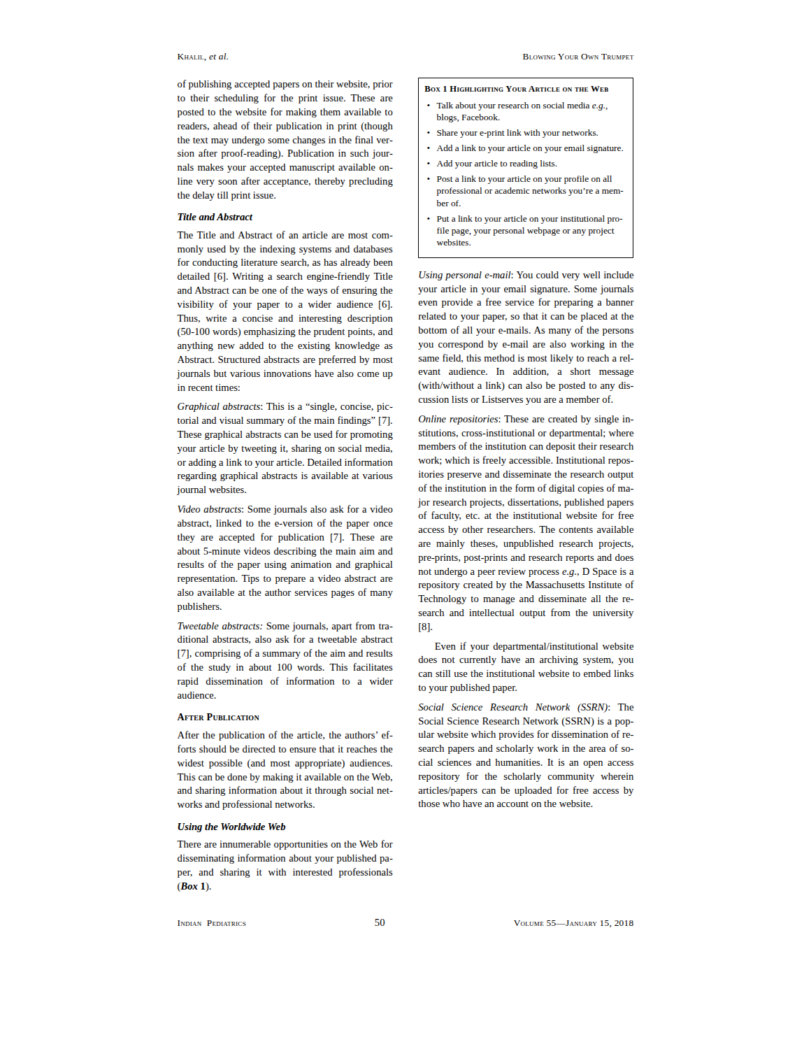Khalil, et al.
Blowing Your Own Trumpet
of publishing accepted papers on their website, prior to their scheduling for the print issue. These are posted to the website for making them available to readers, ahead of their publication in print (though the text may undergo some changes in the final version after proof-reading). Publication in such journals makes your accepted manuscript available online very soon after acceptance, thereby precluding the delay till print issue.
Title and Abstract
The Title and Abstract of an article are most commonly used by the indexing systems and databases for conducting literature search, as has already been detailed [6]. Writing a search engine-friendly Title and Abstract can be one of the ways of ensuring the visibility of your paper to a wider audience [6]. Thus, write a concise and interesting description (50-100 words) emphasizing the prudent points, and anything new added to the existing knowledge as Abstract. Structured abstracts are preferred by most journals but various innovations have also come up in recent times:
Graphical abstracts: This is a “single, concise, pictorial and visual summary of the main findings” [7]. These graphical abstracts can be used for promoting your article by tweeting it, sharing on social media, or adding a link to your article. Detailed information regarding graphical abstracts is available at various journal websites.
Video abstracts: Some journals also ask for a video abstract, linked to the e-version of the paper once they are accepted for publication [7]. These are about 5-minute videos describing the main aim and results of the paper using animation and graphical representation. Tips to prepare a video abstract are also available at the author services pages of many publishers.
Tweetable abstracts: Some journals, apart from traditional abstracts, also ask for a tweetable abstract [7], comprising of a summary of the aim and results of the study in about 100 words. This facilitates rapid dissemination of information to a wider audience.
After Publication
After the publication of the article, the authors’ efforts should be directed to ensure that it reaches the widest possible (and most appropriate) audiences. This can be done by making it available on the Web, and sharing information about it through social networks and professional networks.
Using the Worldwide Web
There are innumerable opportunities on the Web for disseminating information about your published paper, and sharing it with interested professionals (Box 1).
Box 1 Highlighting Your Article on the Web
Talk about your research on social media e.g., blogs, Facebook.
Share your e-print link with your networks.
Add a link to your article on your email signature.
Add your article to reading lists.
Post a link to your article on your profile on all professional or academic networks you’re a member of.
Put a link to your article on your institutional profile page, your personal webpage or any project websites.
Using personal e-mail: You could very well include your article in your email signature. Some journals even provide a free service for preparing a banner related to your paper, so that it can be placed at the bottom of all your e-mails. As many of the persons you correspond by e-mail are also working in the same field, this method is most likely to reach a relevant audience. In addition, a short message (with/without a link) can also be posted to any discussion lists or Listserves you are a member of.
Online repositories: These are created by single institutions, cross-institutional or departmental; where members of the institution can deposit their research work; which is freely accessible. Institutional repositories preserve and disseminate the research output of the institution in the form of digital copies of major research projects, dissertations, published papers of faculty, etc. at the institutional website for free access by other researchers. The contents available are mainly theses, unpublished research projects, pre-prints, post-prints and research reports and does not undergo a peer review process e.g., D Space is a repository created by the Massachusetts Institute of Technology to manage and disseminate all the research and intellectual output from the university [8].
Even if your departmental/institutional website does not currently have an archiving system, you can still use the institutional website to embed links to your published paper.
Social Science Research Network (SSRN): The Social Science Research Network (SSRN) is a popular website which provides for dissemination of research papers and scholarly work in the area of social sciences and humanities. It is an open access repository for the scholarly community wherein articles/papers can be uploaded for free access by those who have an account on the website.
Indian Pediatrics
50
Volume 55—January 15, 2018